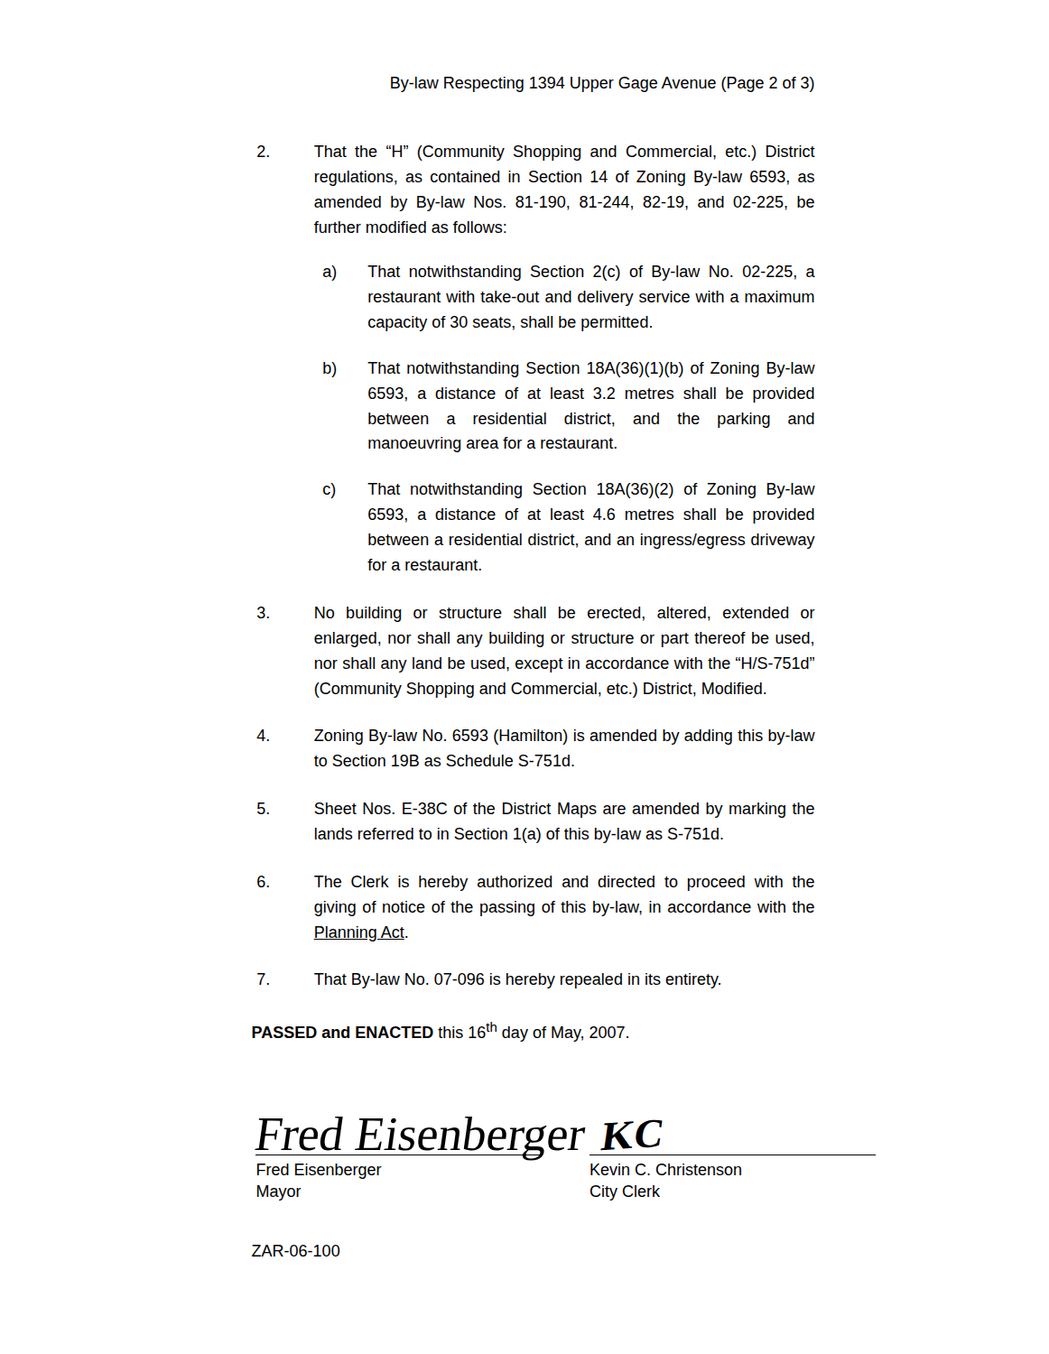By-law Respecting 1394 Upper Gage Avenue (Page 2 of 3)
2. That the “H” (Community Shopping and Commercial, etc.) District regulations, as contained in Section 14 of Zoning By-law 6593, as amended by By-law Nos. 81-190, 81-244, 82-19, and 02-225, be further modified as follows:
a) That notwithstanding Section 2(c) of By-law No. 02-225, a restaurant with take-out and delivery service with a maximum capacity of 30 seats, shall be permitted.
b) That notwithstanding Section 18A(36)(1)(b) of Zoning By-law 6593, a distance of at least 3.2 metres shall be provided between a residential district, and the parking and manoeuvring area for a restaurant.
c) That notwithstanding Section 18A(36)(2) of Zoning By-law 6593, a distance of at least 4.6 metres shall be provided between a residential district, and an ingress/egress driveway for a restaurant.
3. No building or structure shall be erected, altered, extended or enlarged, nor shall any building or structure or part thereof be used, nor shall any land be used, except in accordance with the “H/S-751d” (Community Shopping and Commercial, etc.) District, Modified.
4. Zoning By-law No. 6593 (Hamilton) is amended by adding this by-law to Section 19B as Schedule S-751d.
5. Sheet Nos. E-38C of the District Maps are amended by marking the lands referred to in Section 1(a) of this by-law as S-751d.
6. The Clerk is hereby authorized and directed to proceed with the giving of notice of the passing of this by-law, in accordance with the Planning Act.
7. That By-law No. 07-096 is hereby repealed in its entirety.
PASSED and ENACTED this 16th day of May, 2007.
Fred Eisenberger
Fred Eisenberger
Mayor
KC
Kevin C. Christenson
City Clerk
ZAR-06-100